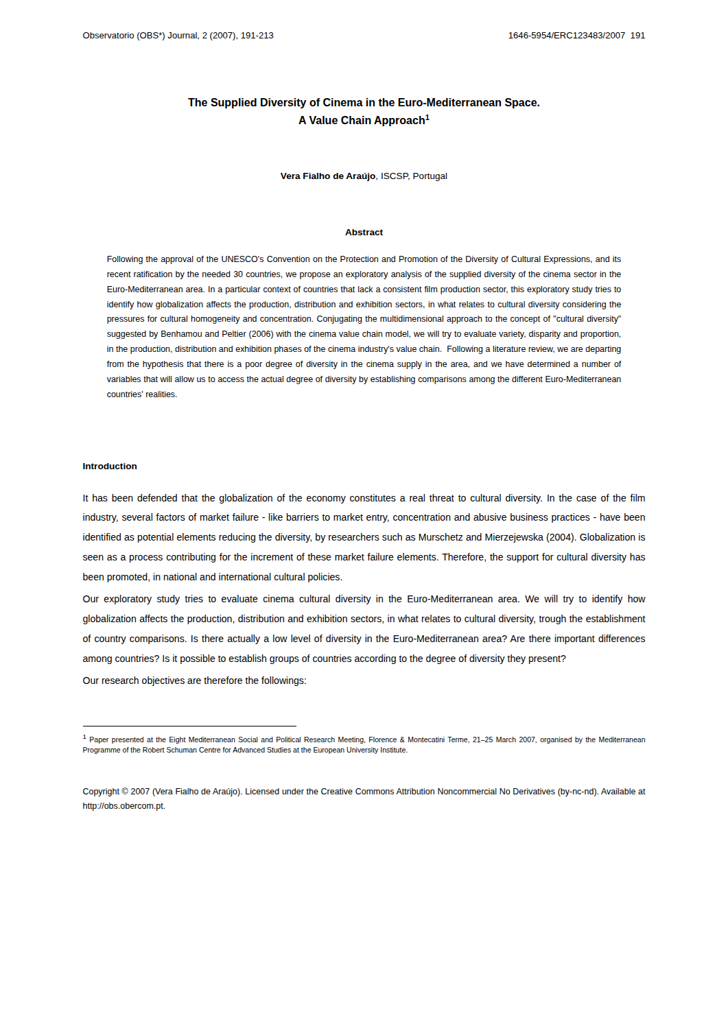Observatorio (OBS*) Journal, 2 (2007), 191-213 1646-5954/ERC123483/2007 191
The Supplied Diversity of Cinema in the Euro-Mediterranean Space.
A Value Chain Approach1
Vera Fialho de Araújo, ISCSP, Portugal
Abstract
Following the approval of the UNESCO's Convention on the Protection and Promotion of the Diversity of Cultural Expressions, and its recent ratification by the needed 30 countries, we propose an exploratory analysis of the supplied diversity of the cinema sector in the Euro-Mediterranean area. In a particular context of countries that lack a consistent film production sector, this exploratory study tries to identify how globalization affects the production, distribution and exhibition sectors, in what relates to cultural diversity considering the pressures for cultural homogeneity and concentration. Conjugating the multidimensional approach to the concept of "cultural diversity" suggested by Benhamou and Peltier (2006) with the cinema value chain model, we will try to evaluate variety, disparity and proportion, in the production, distribution and exhibition phases of the cinema industry's value chain. Following a literature review, we are departing from the hypothesis that there is a poor degree of diversity in the cinema supply in the area, and we have determined a number of variables that will allow us to access the actual degree of diversity by establishing comparisons among the different Euro-Mediterranean countries' realities.
Introduction
It has been defended that the globalization of the economy constitutes a real threat to cultural diversity. In the case of the film industry, several factors of market failure - like barriers to market entry, concentration and abusive business practices - have been identified as potential elements reducing the diversity, by researchers such as Murschetz and Mierzejewska (2004). Globalization is seen as a process contributing for the increment of these market failure elements. Therefore, the support for cultural diversity has been promoted, in national and international cultural policies.
Our exploratory study tries to evaluate cinema cultural diversity in the Euro-Mediterranean area. We will try to identify how globalization affects the production, distribution and exhibition sectors, in what relates to cultural diversity, trough the establishment of country comparisons. Is there actually a low level of diversity in the Euro-Mediterranean area? Are there important differences among countries? Is it possible to establish groups of countries according to the degree of diversity they present?
Our research objectives are therefore the followings:
1 Paper presented at the Eight Mediterranean Social and Political Research Meeting, Florence & Montecatini Terme, 21–25 March 2007, organised by the Mediterranean Programme of the Robert Schuman Centre for Advanced Studies at the European University Institute.
Copyright © 2007 (Vera Fialho de Araújo). Licensed under the Creative Commons Attribution Noncommercial No Derivatives (by-nc-nd). Available at http://obs.obercom.pt.